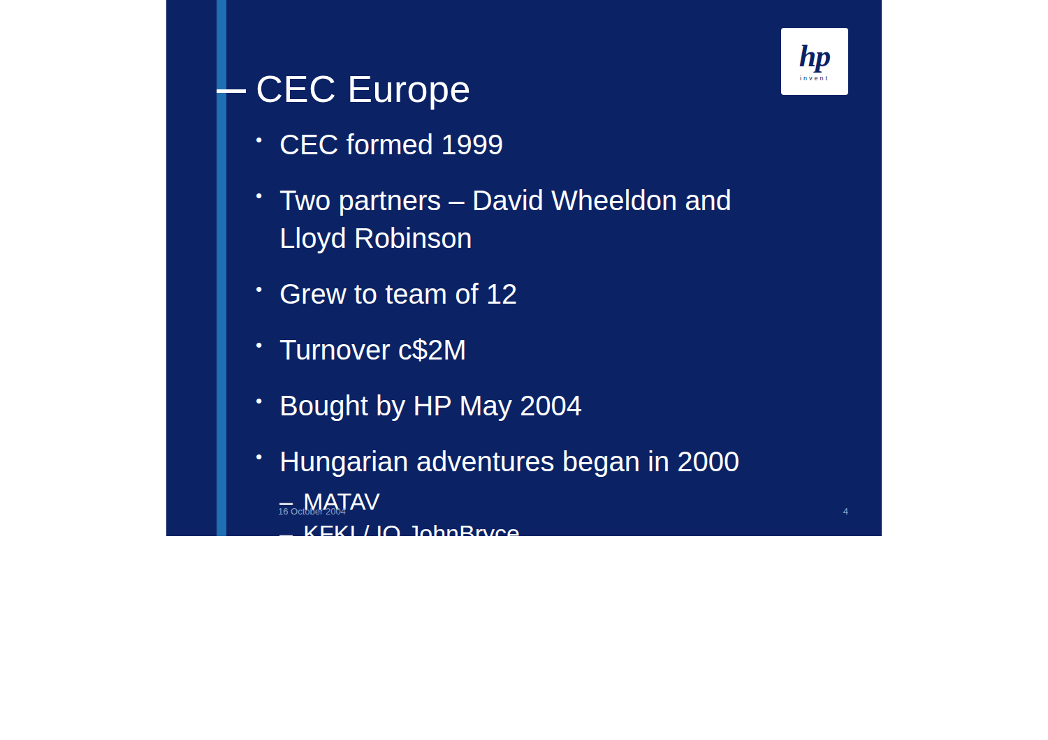hp
invent
CEC Europe
CEC formed 1999
Two partners – David Wheeldon and Lloyd Robinson
Grew to team of 12
Turnover c$2M
Bought by HP May 2004
Hungarian adventures began in 2000
MATAV
KFKI / IQ JohnBryce
16 October 2004
4